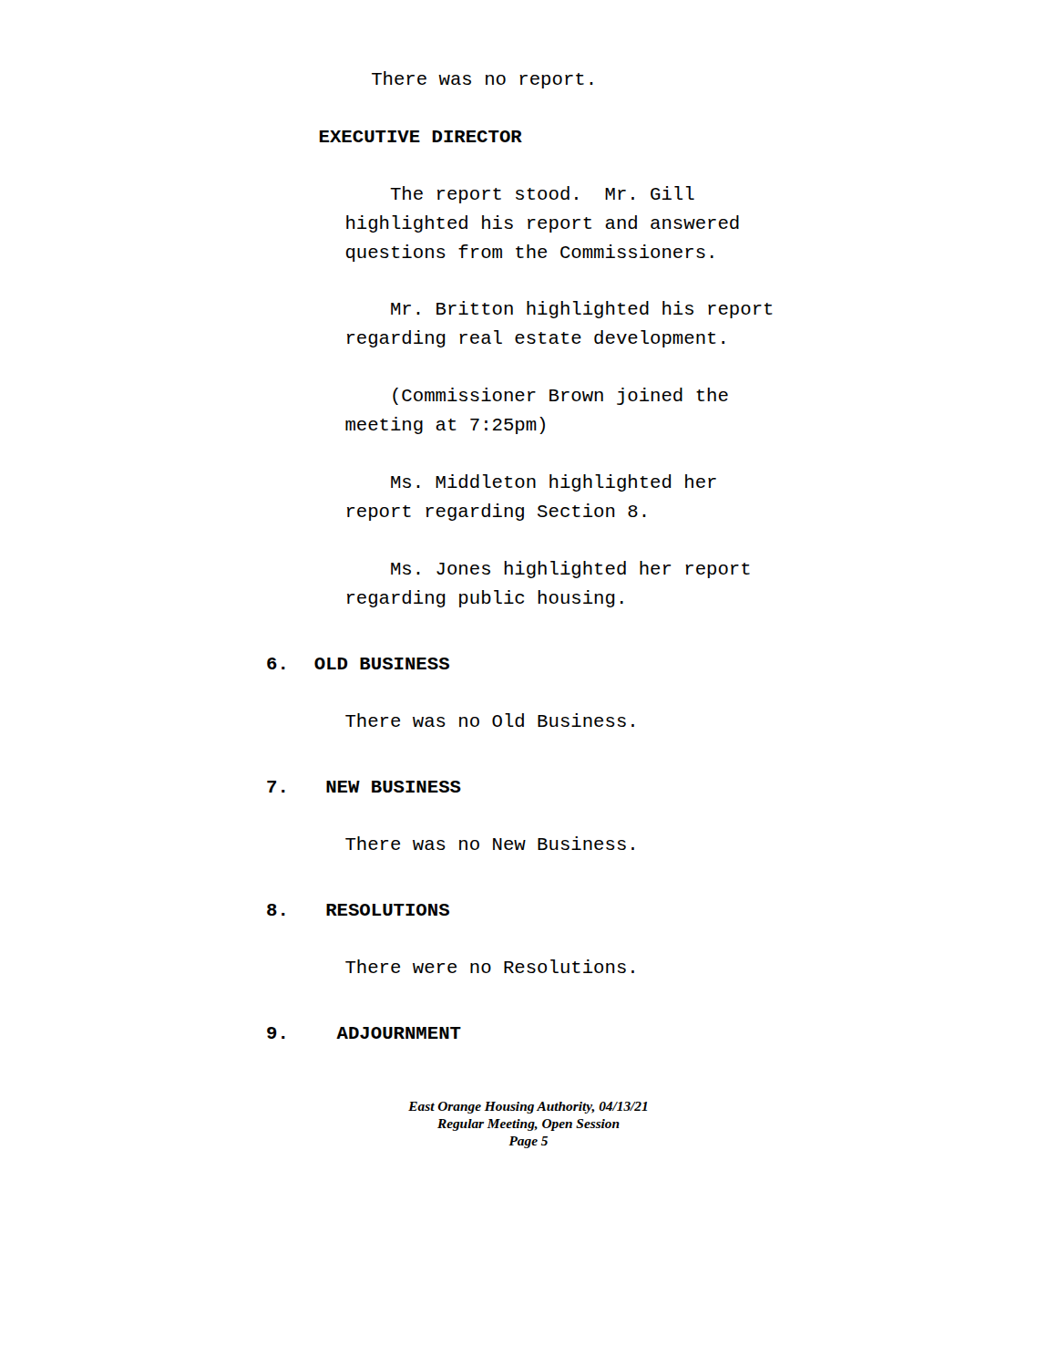There was no report.
EXECUTIVE DIRECTOR
The report stood. Mr. Gill highlighted his report and answered questions from the Commissioners.
Mr. Britton highlighted his report regarding real estate development.
(Commissioner Brown joined the meeting at 7:25pm)
Ms. Middleton highlighted her report regarding Section 8.
Ms. Jones highlighted her report regarding public housing.
6. OLD BUSINESS
There was no Old Business.
7. NEW BUSINESS
There was no New Business.
8. RESOLUTIONS
There were no Resolutions.
9. ADJOURNMENT
East Orange Housing Authority, 04/13/21
Regular Meeting, Open Session
Page 5